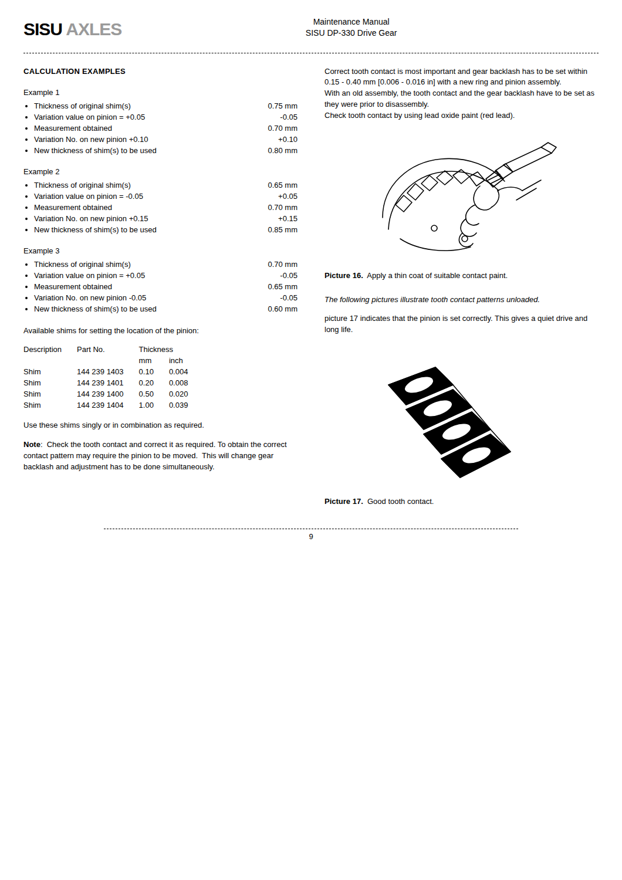SISU AXLES
Maintenance Manual
SISU DP-330 Drive Gear
CALCULATION EXAMPLES
Example 1
Thickness of original shim(s) 0.75 mm
Variation value on pinion = +0.05-0.05
Measurement obtained 0.70 mm
Variation No. on new pinion +0.10+0.10
New thickness of shim(s) to be used 0.80 mm
Example 2
Thickness of original shim(s) 0.65 mm
Variation value on pinion = -0.05+0.05
Measurement obtained 0.70 mm
Variation No. on new pinion +0.15+0.15
New thickness of shim(s) to be used 0.85 mm
Example 3
Thickness of original shim(s) 0.70 mm
Variation value on pinion = +0.05-0.05
Measurement obtained 0.65 mm
Variation No. on new pinion -0.05-0.05
New thickness of shim(s) to be used 0.60 mm
Available shims for setting the location of the pinion:
| Description | Part No. | Thickness |
| --- | --- | --- |
| | | mm | inch |
| Shim | 144 239 1403 | 0.10 | 0.004 |
| Shim | 144 239 1401 | 0.20 | 0.008 |
| Shim | 144 239 1400 | 0.50 | 0.020 |
| Shim | 144 239 1404 | 1.00 | 0.039 |
Use these shims singly or in combination as required.
Note: Check the tooth contact and correct it as required. To obtain the correct contact pattern may require the pinion to be moved. This will change gear backlash and adjustment has to be done simultaneously.
Correct tooth contact is most important and gear backlash has to be set within 0.15 - 0.40 mm [0.006 - 0.016 in] with a new ring and pinion assembly.
With an old assembly, the tooth contact and the gear backlash have to be set as they were prior to disassembly.
Check tooth contact by using lead oxide paint (red lead).
Picture 16. Apply a thin coat of suitable contact paint.
The following pictures illustrate tooth contact patterns unloaded.
picture 17 indicates that the pinion is set correctly. This gives a quiet drive and long life.
Picture 17. Good tooth contact.
9